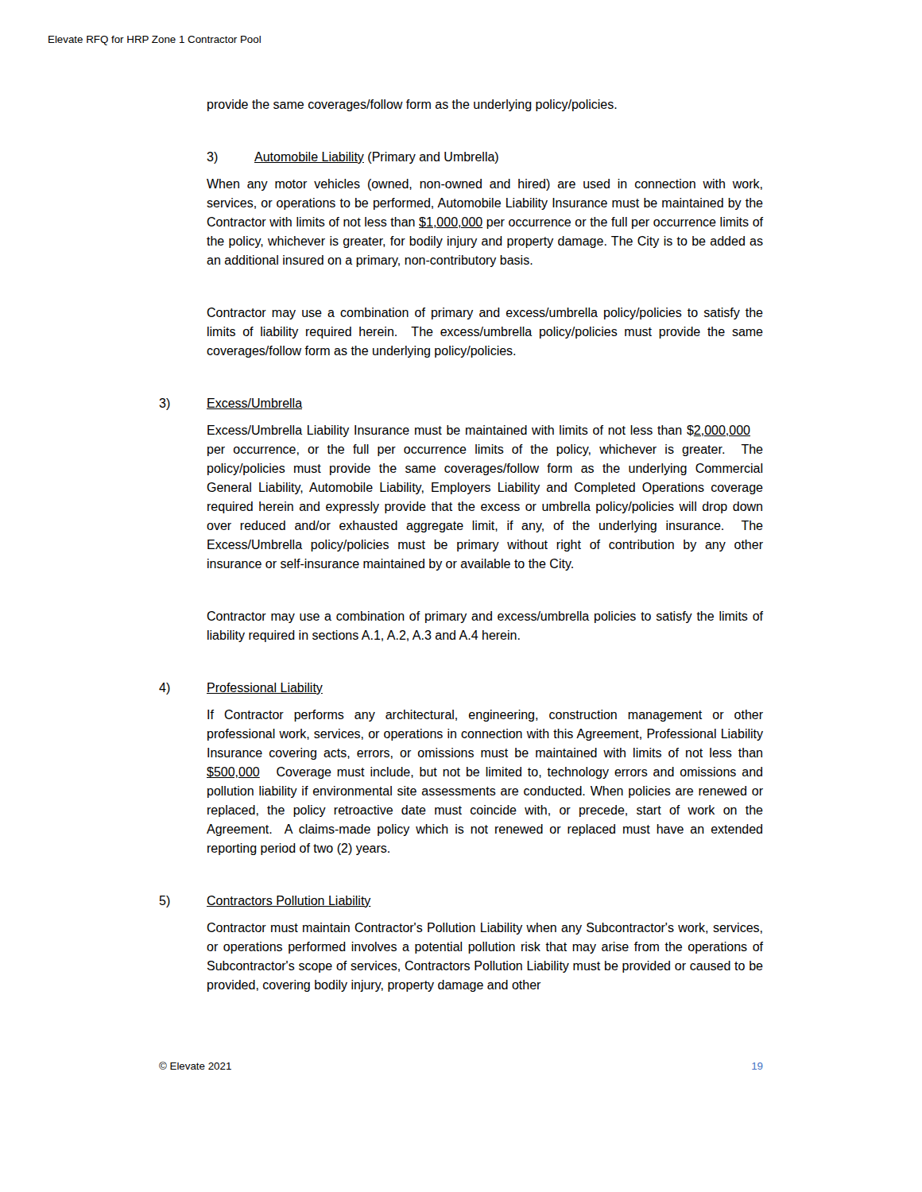Elevate RFQ for HRP Zone 1 Contractor Pool
provide the same coverages/follow form as the underlying policy/policies.
3) Automobile Liability (Primary and Umbrella)
When any motor vehicles (owned, non-owned and hired) are used in connection with work, services, or operations to be performed, Automobile Liability Insurance must be maintained by the Contractor with limits of not less than $1,000,000 per occurrence or the full per occurrence limits of the policy, whichever is greater, for bodily injury and property damage. The City is to be added as an additional insured on a primary, non-contributory basis.
Contractor may use a combination of primary and excess/umbrella policy/policies to satisfy the limits of liability required herein. The excess/umbrella policy/policies must provide the same coverages/follow form as the underlying policy/policies.
3) Excess/Umbrella
Excess/Umbrella Liability Insurance must be maintained with limits of not less than $2,000,000 per occurrence, or the full per occurrence limits of the policy, whichever is greater. The policy/policies must provide the same coverages/follow form as the underlying Commercial General Liability, Automobile Liability, Employers Liability and Completed Operations coverage required herein and expressly provide that the excess or umbrella policy/policies will drop down over reduced and/or exhausted aggregate limit, if any, of the underlying insurance. The Excess/Umbrella policy/policies must be primary without right of contribution by any other insurance or self-insurance maintained by or available to the City.
Contractor may use a combination of primary and excess/umbrella policies to satisfy the limits of liability required in sections A.1, A.2, A.3 and A.4 herein.
4) Professional Liability
If Contractor performs any architectural, engineering, construction management or other professional work, services, or operations in connection with this Agreement, Professional Liability Insurance covering acts, errors, or omissions must be maintained with limits of not less than $500,000 Coverage must include, but not be limited to, technology errors and omissions and pollution liability if environmental site assessments are conducted. When policies are renewed or replaced, the policy retroactive date must coincide with, or precede, start of work on the Agreement. A claims-made policy which is not renewed or replaced must have an extended reporting period of two (2) years.
5) Contractors Pollution Liability
Contractor must maintain Contractor's Pollution Liability when any Subcontractor's work, services, or operations performed involves a potential pollution risk that may arise from the operations of Subcontractor's scope of services, Contractors Pollution Liability must be provided or caused to be provided, covering bodily injury, property damage and other
© Elevate 2021 19